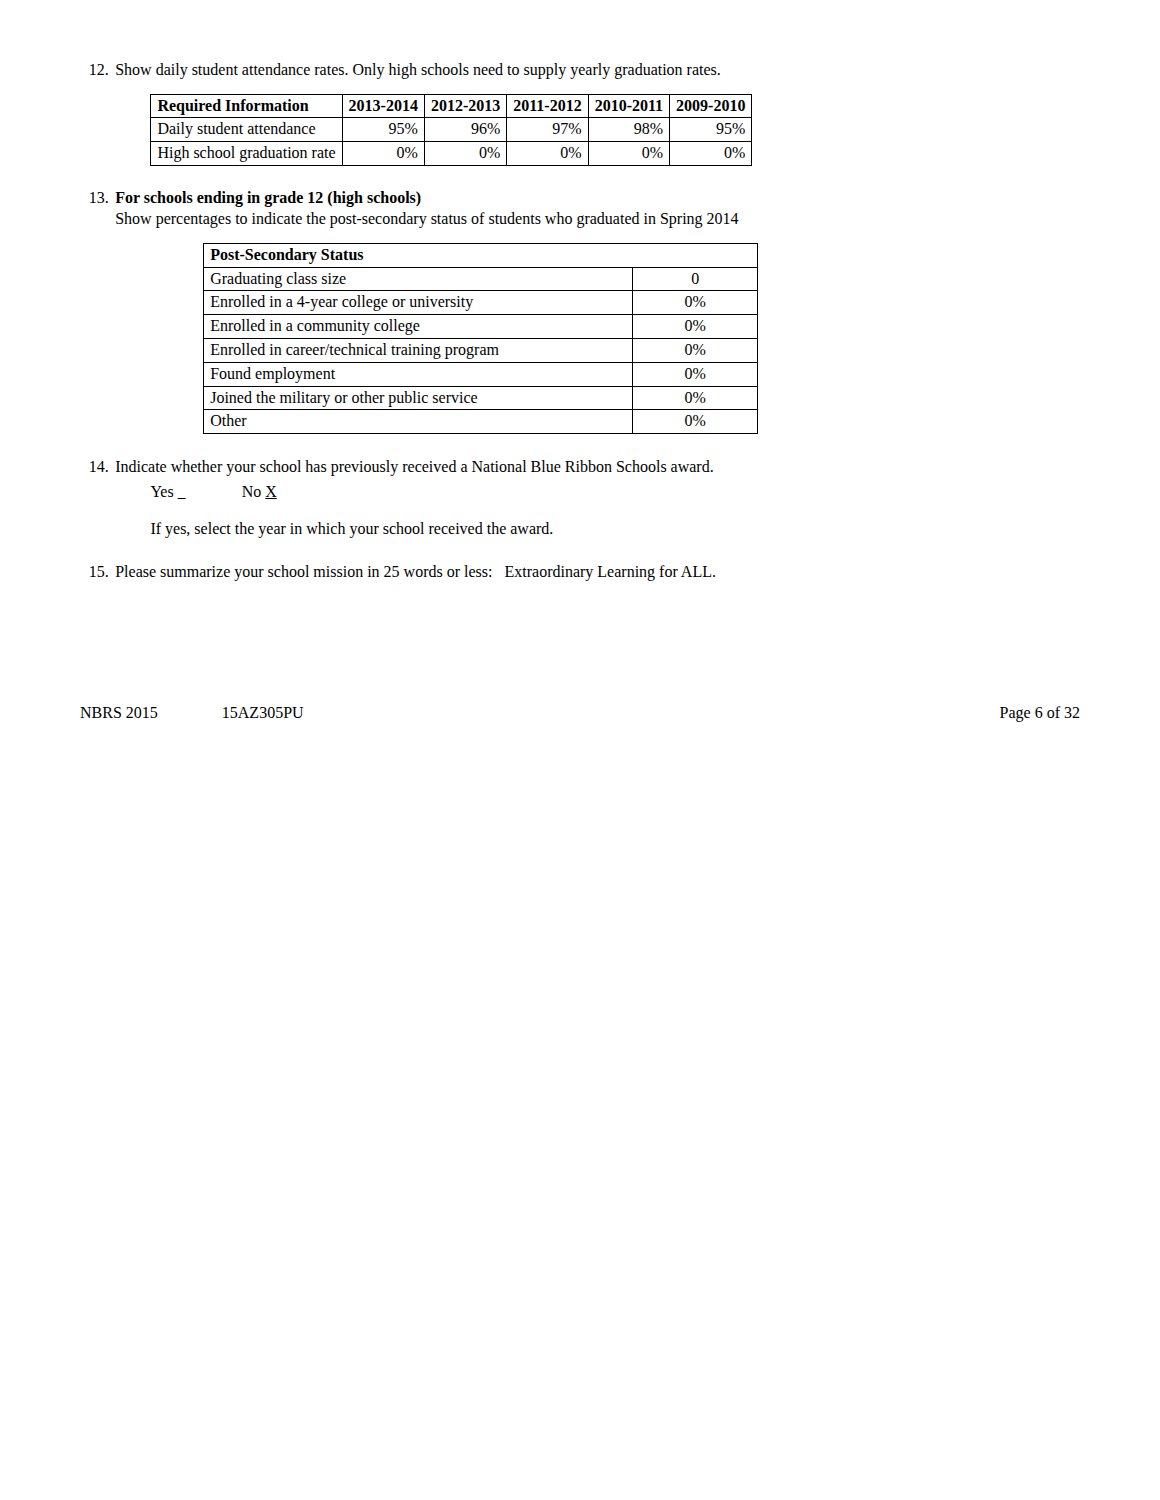12. Show daily student attendance rates. Only high schools need to supply yearly graduation rates.
| Required Information | 2013-2014 | 2012-2013 | 2011-2012 | 2010-2011 | 2009-2010 |
| --- | --- | --- | --- | --- | --- |
| Daily student attendance | 95% | 96% | 97% | 98% | 95% |
| High school graduation rate | 0% | 0% | 0% | 0% | 0% |
13. For schools ending in grade 12 (high schools)
Show percentages to indicate the post-secondary status of students who graduated in Spring 2014
| Post-Secondary Status |
| --- |
| Graduating class size | 0 |
| Enrolled in a 4-year college or university | 0% |
| Enrolled in a community college | 0% |
| Enrolled in career/technical training program | 0% |
| Found employment | 0% |
| Joined the military or other public service | 0% |
| Other | 0% |
14. Indicate whether your school has previously received a National Blue Ribbon Schools award.
Yes No X
If yes, select the year in which your school received the award.
15. Please summarize your school mission in 25 words or less: Extraordinary Learning for ALL.
NBRS 2015 15AZ305PU Page 6 of 32